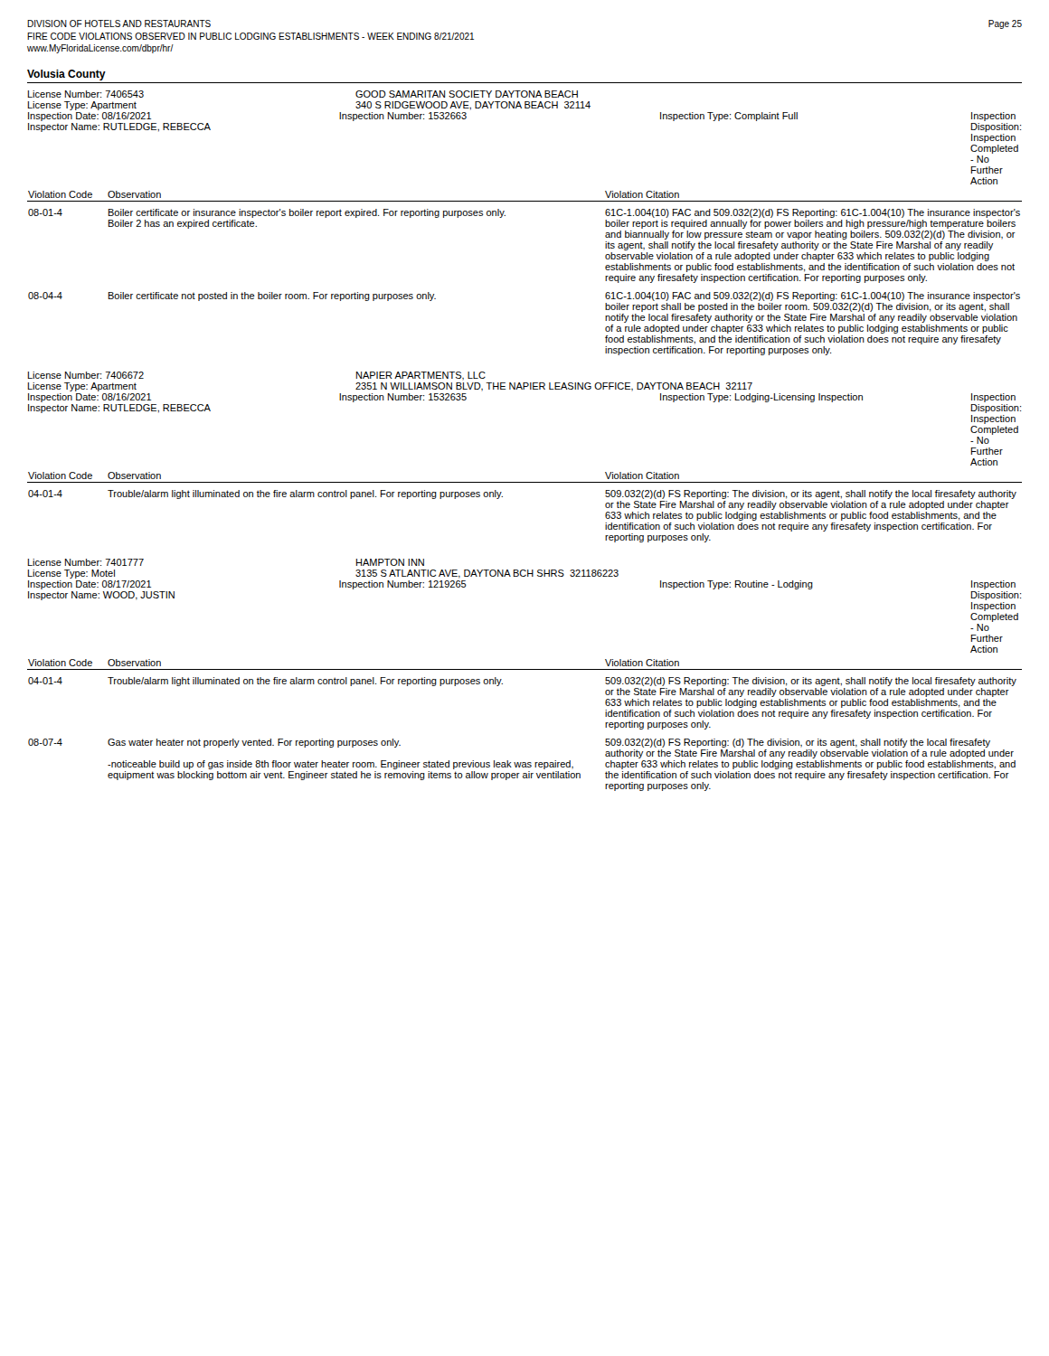DIVISION OF HOTELS AND RESTAURANTS
FIRE CODE VIOLATIONS OBSERVED IN PUBLIC LODGING ESTABLISHMENTS - WEEK ENDING 8/21/2021
www.MyFloridaLicense.com/dbpr/hr/
Page 25
Volusia County
| License Number: 7406543 | GOOD SAMARITAN SOCIETY DAYTONA BEACH |
| License Type: Apartment | 340 S RIDGEWOOD AVE, DAYTONA BEACH 32114 |
| Inspection Date: 08/16/2021 Inspector Name: RUTLEDGE, REBECCA | Inspection Number: 1532663 | Inspection Type: Complaint Full | Inspection Disposition: Inspection Completed - No Further Action |
| Violation Code | Observation | Violation Citation |
| --- | --- | --- |
| 08-01-4 | Boiler certificate or insurance inspector's boiler report expired. For reporting purposes only. Boiler 2 has an expired certificate. | 61C-1.004(10) FAC and 509.032(2)(d) FS Reporting: 61C-1.004(10) The insurance inspector's boiler report is required annually for power boilers and high pressure/high temperature boilers and biannually for low pressure steam or vapor heating boilers. 509.032(2)(d) The division, or its agent, shall notify the local firesafety authority or the State Fire Marshal of any readily observable violation of a rule adopted under chapter 633 which relates to public lodging establishments or public food establishments, and the identification of such violation does not require any firesafety inspection certification. For reporting purposes only. |
| 08-04-4 | Boiler certificate not posted in the boiler room. For reporting purposes only. | 61C-1.004(10) FAC and 509.032(2)(d) FS Reporting: 61C-1.004(10) The insurance inspector's boiler report shall be posted in the boiler room. 509.032(2)(d) The division, or its agent, shall notify the local firesafety authority or the State Fire Marshal of any readily observable violation of a rule adopted under chapter 633 which relates to public lodging establishments or public food establishments, and the identification of such violation does not require any firesafety inspection certification. For reporting purposes only. |
| License Number: 7406672 | NAPIER APARTMENTS, LLC |
| License Type: Apartment | 2351 N WILLIAMSON BLVD, THE NAPIER LEASING OFFICE, DAYTONA BEACH 32117 |
| Inspection Date: 08/16/2021 Inspector Name: RUTLEDGE, REBECCA | Inspection Number: 1532635 | Inspection Type: Lodging-Licensing Inspection | Inspection Disposition: Inspection Completed - No Further Action |
| Violation Code | Observation | Violation Citation |
| --- | --- | --- |
| 04-01-4 | Trouble/alarm light illuminated on the fire alarm control panel. For reporting purposes only. | 509.032(2)(d) FS Reporting: The division, or its agent, shall notify the local firesafety authority or the State Fire Marshal of any readily observable violation of a rule adopted under chapter 633 which relates to public lodging establishments or public food establishments, and the identification of such violation does not require any firesafety inspection certification. For reporting purposes only. |
| License Number: 7401777 | HAMPTON INN |
| License Type: Motel | 3135 S ATLANTIC AVE, DAYTONA BCH SHRS 321186223 |
| Inspection Date: 08/17/2021 Inspector Name: WOOD, JUSTIN | Inspection Number: 1219265 | Inspection Type: Routine - Lodging | Inspection Disposition: Inspection Completed - No Further Action |
| Violation Code | Observation | Violation Citation |
| --- | --- | --- |
| 04-01-4 | Trouble/alarm light illuminated on the fire alarm control panel. For reporting purposes only. | 509.032(2)(d) FS Reporting: The division, or its agent, shall notify the local firesafety authority or the State Fire Marshal of any readily observable violation of a rule adopted under chapter 633 which relates to public lodging establishments or public food establishments, and the identification of such violation does not require any firesafety inspection certification. For reporting purposes only. |
| 08-07-4 | Gas water heater not properly vented. For reporting purposes only. -noticeable build up of gas inside 8th floor water heater room. Engineer stated previous leak was repaired, equipment was blocking bottom air vent. Engineer stated he is removing items to allow proper air ventilation | 509.032(2)(d) FS Reporting: (d) The division, or its agent, shall notify the local firesafety authority or the State Fire Marshal of any readily observable violation of a rule adopted under chapter 633 which relates to public lodging establishments or public food establishments, and the identification of such violation does not require any firesafety inspection certification. For reporting purposes only. |